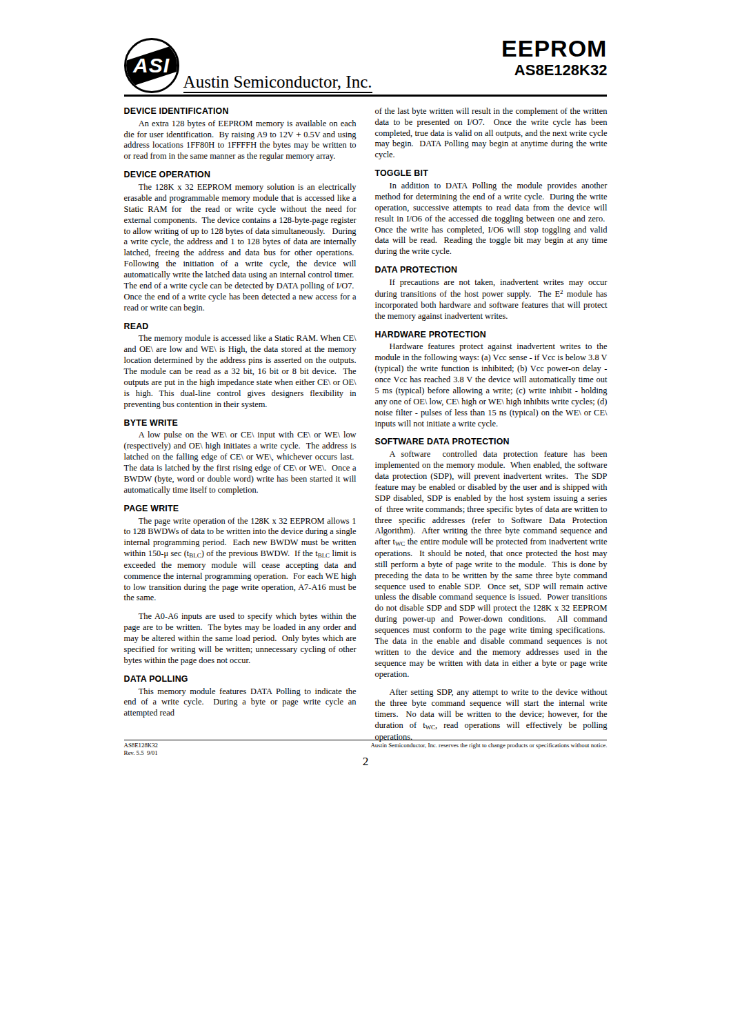ASI
Austin Semiconductor, Inc.
EEPROM
AS8E128K32
DEVICE IDENTIFICATION
An extra 128 bytes of EEPROM memory is available on each die for user identification. By raising A9 to 12V + 0.5V and using address locations 1FF80H to 1FFFFH the bytes may be written to or read from in the same manner as the regular memory array.
DEVICE OPERATION
The 128K x 32 EEPROM memory solution is an electrically erasable and programmable memory module that is accessed like a Static RAM for the read or write cycle without the need for external components. The device contains a 128-byte-page register to allow writing of up to 128 bytes of data simultaneously. During a write cycle, the address and 1 to 128 bytes of data are internally latched, freeing the address and data bus for other operations. Following the initiation of a write cycle, the device will automatically write the latched data using an internal control timer. The end of a write cycle can be detected by DATA polling of I/O7. Once the end of a write cycle has been detected a new access for a read or write can begin.
READ
The memory module is accessed like a Static RAM. When CE\ and OE\ are low and WE\ is High, the data stored at the memory location determined by the address pins is asserted on the outputs. The module can be read as a 32 bit, 16 bit or 8 bit device. The outputs are put in the high impedance state when either CE\ or OE\ is high. This dual-line control gives designers flexibility in preventing bus contention in their system.
BYTE WRITE
A low pulse on the WE\ or CE\ input with CE\ or WE\ low (respectively) and OE\ high initiates a write cycle. The address is latched on the falling edge of CE\ or WE\, whichever occurs last. The data is latched by the first rising edge of CE\ or WE\. Once a BWDW (byte, word or double word) write has been started it will automatically time itself to completion.
PAGE WRITE
The page write operation of the 128K x 32 EEPROM allows 1 to 128 BWDWs of data to be written into the device during a single internal programming period. Each new BWDW must be written within 150-μ sec (tBLC) of the previous BWDW. If the tBLC limit is exceeded the memory module will cease accepting data and commence the internal programming operation. For each WE high to low transition during the page write operation, A7-A16 must be the same.
The A0-A6 inputs are used to specify which bytes within the page are to be written. The bytes may be loaded in any order and may be altered within the same load period. Only bytes which are specified for writing will be written; unnecessary cycling of other bytes within the page does not occur.
DATA POLLING
This memory module features DATA Polling to indicate the end of a write cycle. During a byte or page write cycle an attempted read
of the last byte written will result in the complement of the written data to be presented on I/O7. Once the write cycle has been completed, true data is valid on all outputs, and the next write cycle may begin. DATA Polling may begin at anytime during the write cycle.
TOGGLE BIT
In addition to DATA Polling the module provides another method for determining the end of a write cycle. During the write operation, successive attempts to read data from the device will result in I/O6 of the accessed die toggling between one and zero. Once the write has completed, I/O6 will stop toggling and valid data will be read. Reading the toggle bit may begin at any time during the write cycle.
DATA PROTECTION
If precautions are not taken, inadvertent writes may occur during transitions of the host power supply. The E2 module has incorporated both hardware and software features that will protect the memory against inadvertent writes.
HARDWARE PROTECTION
Hardware features protect against inadvertent writes to the module in the following ways: (a) Vcc sense - if Vcc is below 3.8 V (typical) the write function is inhibited; (b) Vcc power-on delay - once Vcc has reached 3.8 V the device will automatically time out 5 ms (typical) before allowing a write; (c) write inhibit - holding any one of OE\ low, CE\ high or WE\ high inhibits write cycles; (d) noise filter - pulses of less than 15 ns (typical) on the WE\ or CE\ inputs will not initiate a write cycle.
SOFTWARE DATA PROTECTION
A software controlled data protection feature has been implemented on the memory module. When enabled, the software data protection (SDP), will prevent inadvertent writes. The SDP feature may be enabled or disabled by the user and is shipped with SDP disabled, SDP is enabled by the host system issuing a series of three write commands; three specific bytes of data are written to three specific addresses (refer to Software Data Protection Algorithm). After writing the three byte command sequence and after tWC the entire module will be protected from inadvertent write operations. It should be noted, that once protected the host may still perform a byte of page write to the module. This is done by preceding the data to be written by the same three byte command sequence used to enable SDP. Once set, SDP will remain active unless the disable command sequence is issued. Power transitions do not disable SDP and SDP will protect the 128K x 32 EEPROM during power-up and Power-down conditions. All command sequences must conform to the page write timing specifications. The data in the enable and disable command sequences is not written to the device and the memory addresses used in the sequence may be written with data in either a byte or page write operation.
After setting SDP, any attempt to write to the device without the three byte command sequence will start the internal write timers. No data will be written to the device; however, for the duration of tWC, read operations will effectively be polling operations.
AS8E128K32
Rev. 5.5 9/01
Austin Semiconductor, Inc. reserves the right to change products or specifications without notice.
2